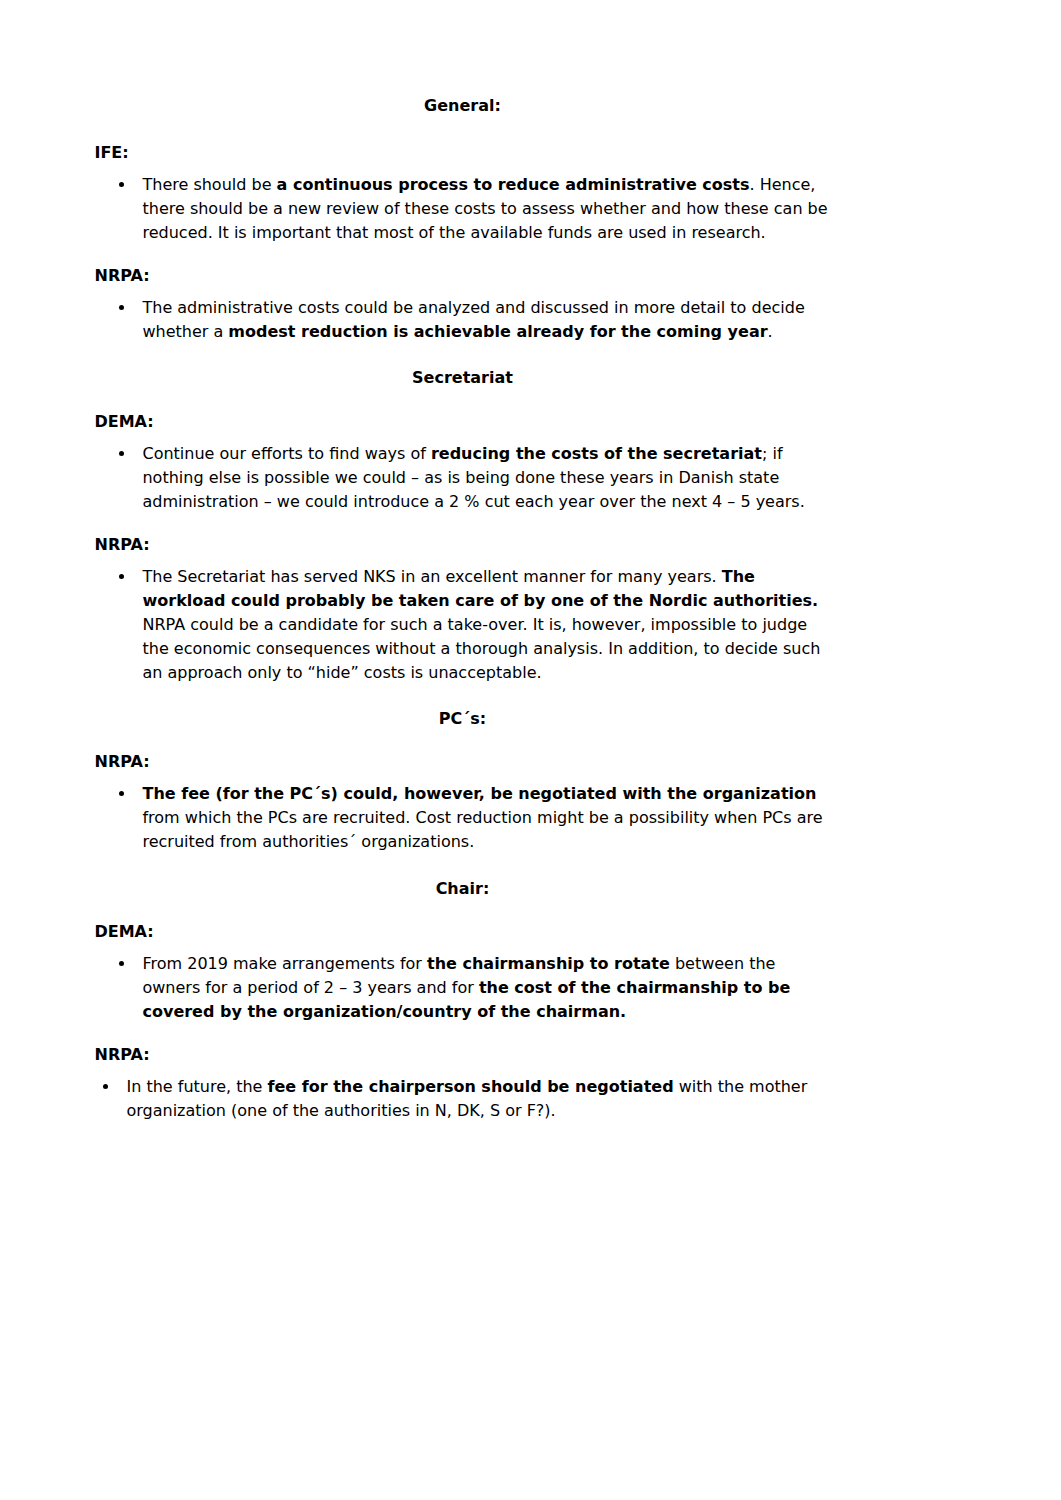General:
IFE:
There should be a continuous process to reduce administrative costs. Hence, there should be a new review of these costs to assess whether and how these can be reduced. It is important that most of the available funds are used in research.
NRPA:
The administrative costs could be analyzed and discussed in more detail to decide whether a modest reduction is achievable already for the coming year.
Secretariat
DEMA:
Continue our efforts to find ways of reducing the costs of the secretariat; if nothing else is possible we could – as is being done these years in Danish state administration – we could introduce a 2 % cut each year over the next 4 – 5 years.
NRPA:
The Secretariat has served NKS in an excellent manner for many years. The workload could probably be taken care of by one of the Nordic authorities. NRPA could be a candidate for such a take-over. It is, however, impossible to judge the economic consequences without a thorough analysis. In addition, to decide such an approach only to “hide” costs is unacceptable.
PC´s:
NRPA:
The fee (for the PC´s) could, however, be negotiated with the organization from which the PCs are recruited. Cost reduction might be a possibility when PCs are recruited from authorities´ organizations.
Chair:
DEMA:
From 2019 make arrangements for the chairmanship to rotate between the owners for a period of 2 – 3 years and for the cost of the chairmanship to be covered by the organization/country of the chairman.
NRPA:
In the future, the fee for the chairperson should be negotiated with the mother organization (one of the authorities in N, DK, S or F?).